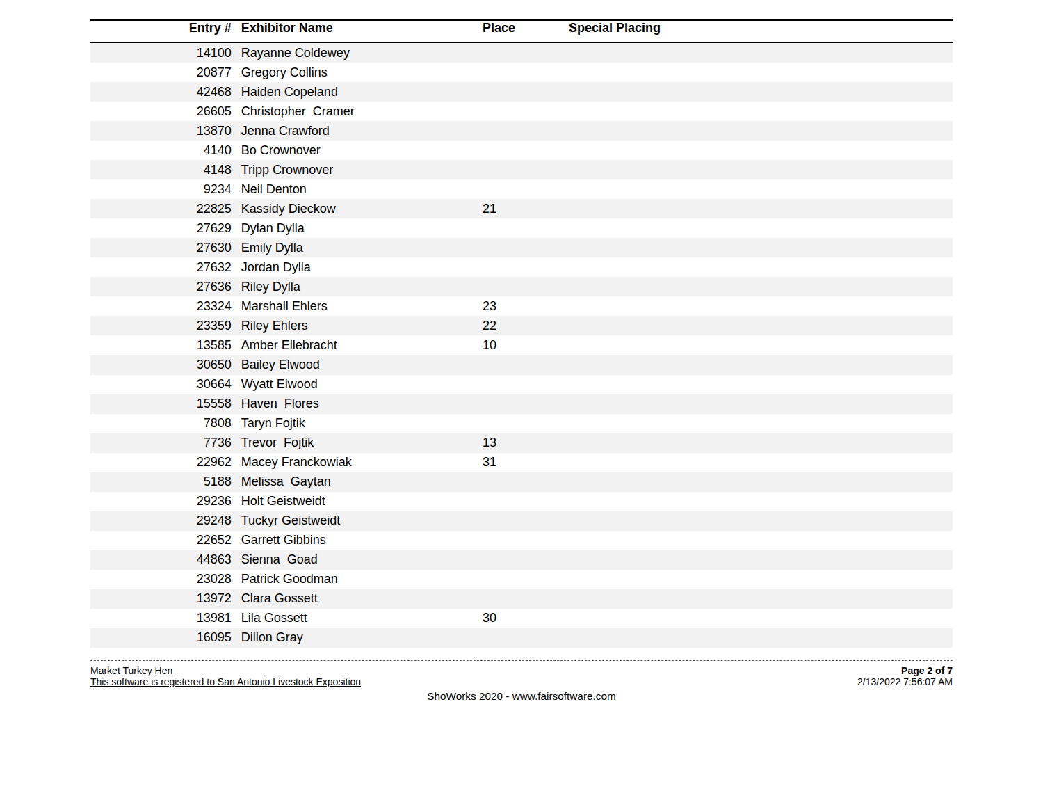| | Entry # | Exhibitor Name | Place | Special Placing |
| --- | --- | --- | --- | --- |
| | 14100 | Rayanne Coldewey | | |
| | 20877 | Gregory Collins | | |
| | 42468 | Haiden Copeland | | |
| | 26605 | Christopher Cramer | | |
| | 13870 | Jenna Crawford | | |
| | 4140 | Bo Crownover | | |
| | 4148 | Tripp Crownover | | |
| | 9234 | Neil Denton | | |
| | 22825 | Kassidy Dieckow | 21 | |
| | 27629 | Dylan Dylla | | |
| | 27630 | Emily Dylla | | |
| | 27632 | Jordan Dylla | | |
| | 27636 | Riley Dylla | | |
| | 23324 | Marshall Ehlers | 23 | |
| | 23359 | Riley Ehlers | 22 | |
| | 13585 | Amber Ellebracht | 10 | |
| | 30650 | Bailey Elwood | | |
| | 30664 | Wyatt Elwood | | |
| | 15558 | Haven Flores | | |
| | 7808 | Taryn Fojtik | | |
| | 7736 | Trevor Fojtik | 13 | |
| | 22962 | Macey Franckowiak | 31 | |
| | 5188 | Melissa Gaytan | | |
| | 29236 | Holt Geistweidt | | |
| | 29248 | Tuckyr Geistweidt | | |
| | 22652 | Garrett Gibbins | | |
| | 44863 | Sienna Goad | | |
| | 23028 | Patrick Goodman | | |
| | 13972 | Clara Gossett | | |
| | 13981 | Lila Gossett | 30 | |
| | 16095 | Dillon Gray | | |
Market Turkey Hen
Page 2 of 7
This software is registered to San Antonio Livestock Exposition
2/13/2022 7:56:07 AM
ShoWorks 2020 - www.fairsoftware.com